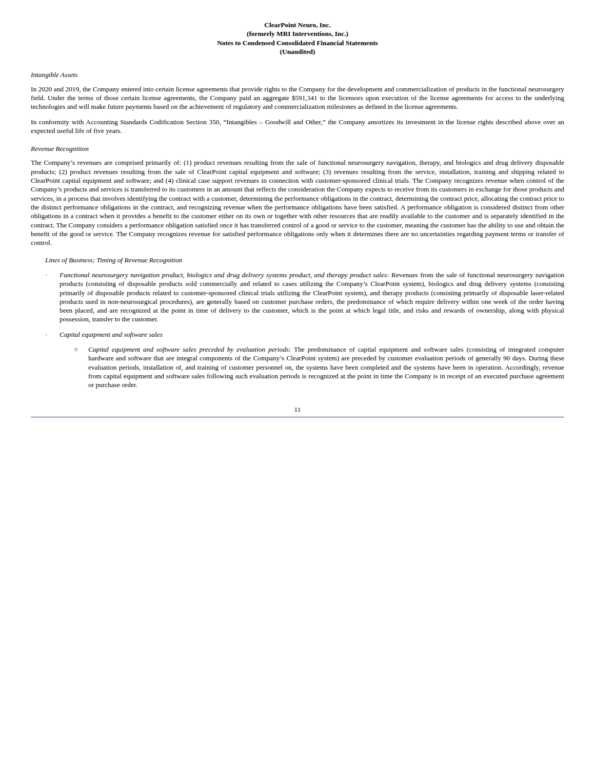ClearPoint Neuro, Inc.
(formerly MRI Interventions, Inc.)
Notes to Condensed Consolidated Financial Statements
(Unaudited)
Intangible Assets
In 2020 and 2019, the Company entered into certain license agreements that provide rights to the Company for the development and commercialization of products in the functional neurosurgery field. Under the terms of those certain license agreements, the Company paid an aggregate $591,341 to the licensors upon execution of the license agreements for access to the underlying technologies and will make future payments based on the achievement of regulatory and commercialization milestones as defined in the license agreements.
In conformity with Accounting Standards Codification Section 350, “Intangibles – Goodwill and Other,” the Company amortizes its investment in the license rights described above over an expected useful life of five years.
Revenue Recognition
The Company’s revenues are comprised primarily of: (1) product revenues resulting from the sale of functional neurosurgery navigation, therapy, and biologics and drug delivery disposable products; (2) product revenues resulting from the sale of ClearPoint capital equipment and software; (3) revenues resulting from the service, installation, training and shipping related to ClearPoint capital equipment and software; and (4) clinical case support revenues in connection with customer-sponsored clinical trials. The Company recognizes revenue when control of the Company’s products and services is transferred to its customers in an amount that reflects the consideration the Company expects to receive from its customers in exchange for those products and services, in a process that involves identifying the contract with a customer, determining the performance obligations in the contract, determining the contract price, allocating the contract price to the distinct performance obligations in the contract, and recognizing revenue when the performance obligations have been satisfied. A performance obligation is considered distinct from other obligations in a contract when it provides a benefit to the customer either on its own or together with other resources that are readily available to the customer and is separately identified in the contract. The Company considers a performance obligation satisfied once it has transferred control of a good or service to the customer, meaning the customer has the ability to use and obtain the benefit of the good or service. The Company recognizes revenue for satisfied performance obligations only when it determines there are no uncertainties regarding payment terms or transfer of control.
Lines of Business; Timing of Revenue Recognition
·
Functional neurosurgery navigation product, biologics and drug delivery systems product, and therapy product sales: Revenues from the sale of functional neurosurgery navigation products (consisting of disposable products sold commercially and related to cases utilizing the Company’s ClearPoint system), biologics and drug delivery systems (consisting primarily of disposable products related to customer-sponsored clinical trials utilizing the ClearPoint system), and therapy products (consisting primarily of disposable laser-related products used in non-neurosurgical procedures), are generally based on customer purchase orders, the predominance of which require delivery within one week of the order having been placed, and are recognized at the point in time of delivery to the customer, which is the point at which legal title, and risks and rewards of ownership, along with physical possession, transfer to the customer.
·
Capital equipment and software sales
○
Capital equipment and software sales preceded by evaluation periods: The predominance of capital equipment and software sales (consisting of integrated computer hardware and software that are integral components of the Company’s ClearPoint system) are preceded by customer evaluation periods of generally 90 days. During these evaluation periods, installation of, and training of customer personnel on, the systems have been completed and the systems have been in operation. Accordingly, revenue from capital equipment and software sales following such evaluation periods is recognized at the point in time the Company is in receipt of an executed purchase agreement or purchase order.
11